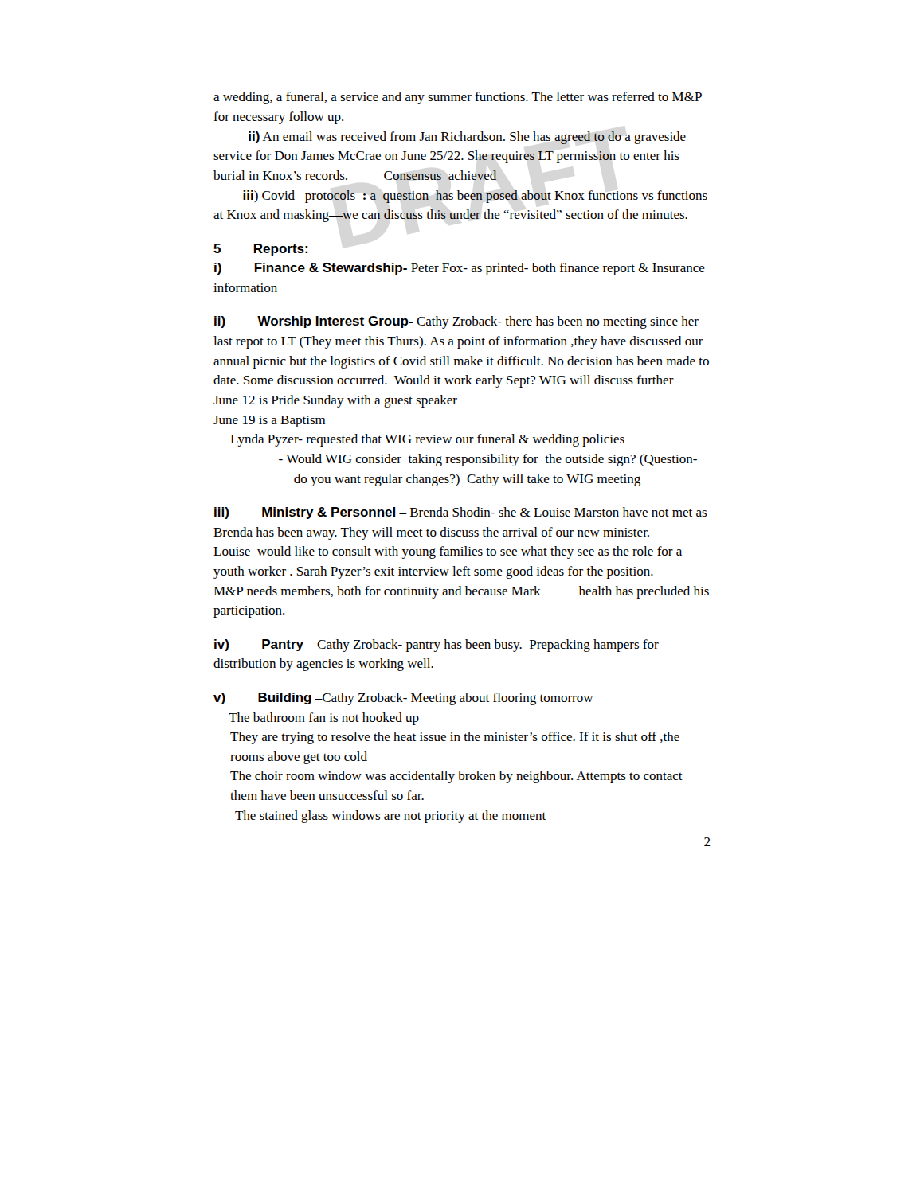DRAFT
a wedding, a funeral, a service and any summer functions. The letter was referred to M&P for necessary follow up.
ii) An email was received from Jan Richardson. She has agreed to do a graveside service for Don James McCrae on June 25/22. She requires LT permission to enter his burial in Knox’s records. Consensus achieved
iii) Covid protocols : a question has been posed about Knox functions vs functions at Knox and masking—we can discuss this under the “revisited” section of the minutes.
5 Reports:
i) Finance & Stewardship- Peter Fox- as printed- both finance report & Insurance information
ii) Worship Interest Group- Cathy Zroback- there has been no meeting since her last repot to LT (They meet this Thurs). As a point of information ,they have discussed our annual picnic but the logistics of Covid still make it difficult. No decision has been made to date. Some discussion occurred. Would it work early Sept? WIG will discuss further
June 12 is Pride Sunday with a guest speaker
June 19 is a Baptism
Lynda Pyzer- requested that WIG review our funeral & wedding policies
- Would WIG consider taking responsibility for the outside sign? (Question- do you want regular changes?) Cathy will take to WIG meeting
iii) Ministry & Personnel – Brenda Shodin- she & Louise Marston have not met as Brenda has been away. They will meet to discuss the arrival of our new minister.
Louise would like to consult with young families to see what they see as the role for a youth worker . Sarah Pyzer’s exit interview left some good ideas for the position.
M&P needs members, both for continuity and because Mark health has precluded his participation.
iv) Pantry – Cathy Zroback- pantry has been busy. Prepacking hampers for distribution by agencies is working well.
v) Building –Cathy Zroback- Meeting about flooring tomorrow
The bathroom fan is not hooked up
They are trying to resolve the heat issue in the minister’s office. If it is shut off ,the rooms above get too cold
The choir room window was accidentally broken by neighbour. Attempts to contact them have been unsuccessful so far.
The stained glass windows are not priority at the moment
2